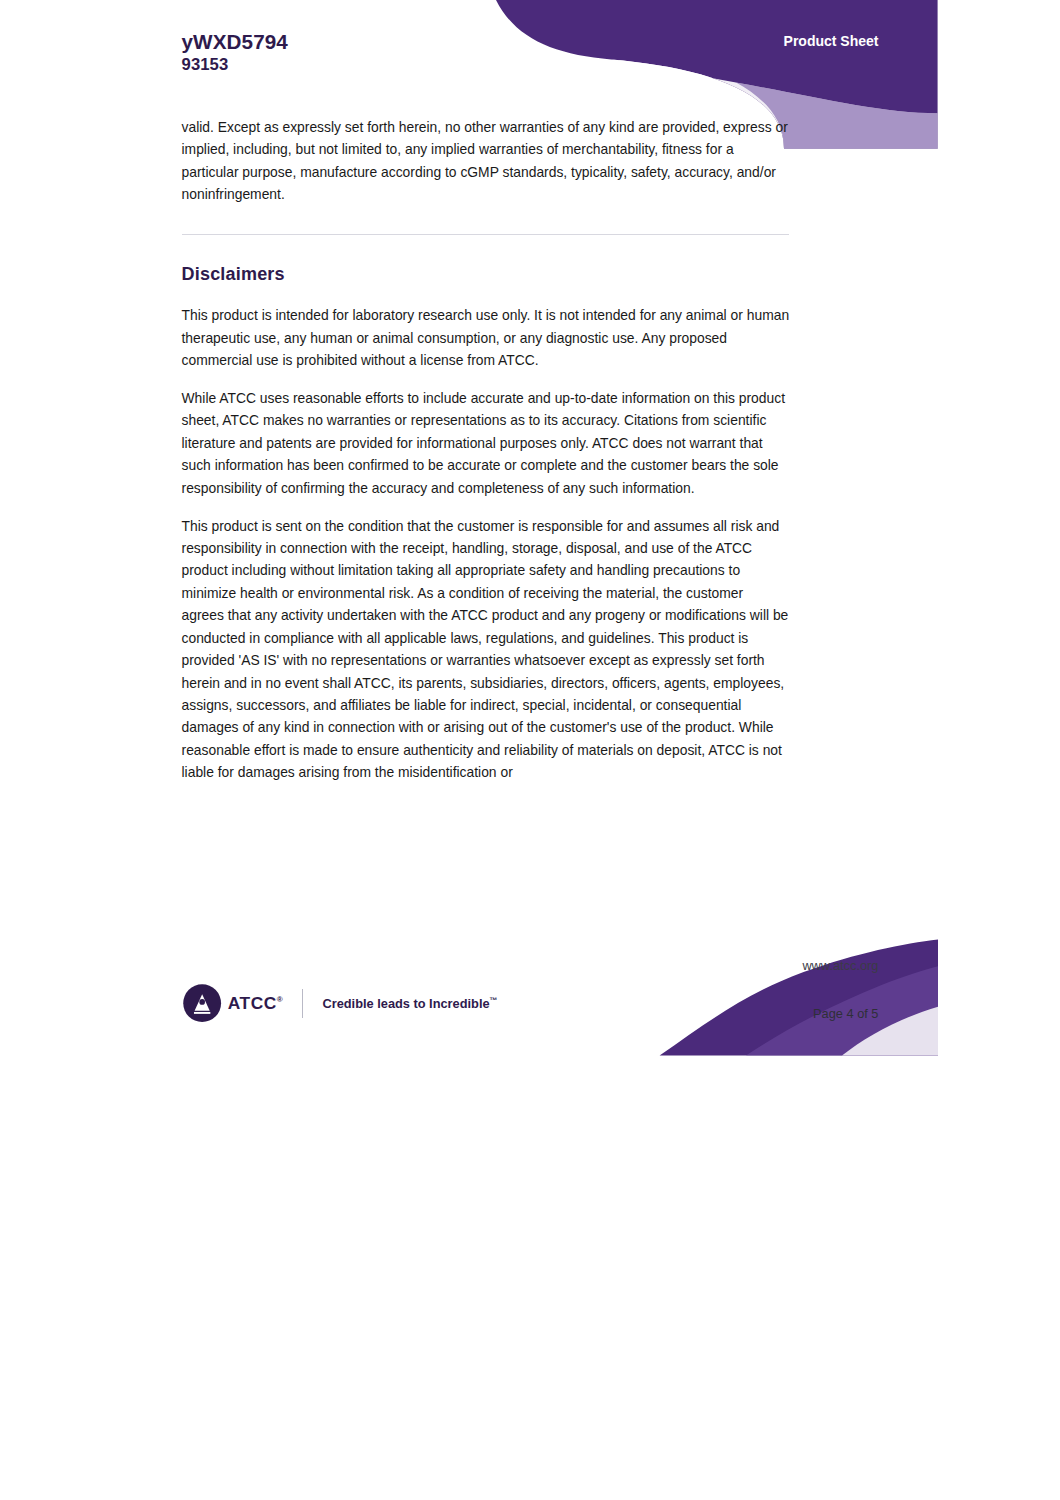yWXD5794 93153
Product Sheet
valid. Except as expressly set forth herein, no other warranties of any kind are provided, express or implied, including, but not limited to, any implied warranties of merchantability, fitness for a particular purpose, manufacture according to cGMP standards, typicality, safety, accuracy, and/or noninfringement.
Disclaimers
This product is intended for laboratory research use only. It is not intended for any animal or human therapeutic use, any human or animal consumption, or any diagnostic use. Any proposed commercial use is prohibited without a license from ATCC.
While ATCC uses reasonable efforts to include accurate and up-to-date information on this product sheet, ATCC makes no warranties or representations as to its accuracy. Citations from scientific literature and patents are provided for informational purposes only. ATCC does not warrant that such information has been confirmed to be accurate or complete and the customer bears the sole responsibility of confirming the accuracy and completeness of any such information.
This product is sent on the condition that the customer is responsible for and assumes all risk and responsibility in connection with the receipt, handling, storage, disposal, and use of the ATCC product including without limitation taking all appropriate safety and handling precautions to minimize health or environmental risk. As a condition of receiving the material, the customer agrees that any activity undertaken with the ATCC product and any progeny or modifications will be conducted in compliance with all applicable laws, regulations, and guidelines. This product is provided 'AS IS' with no representations or warranties whatsoever except as expressly set forth herein and in no event shall ATCC, its parents, subsidiaries, directors, officers, agents, employees, assigns, successors, and affiliates be liable for indirect, special, incidental, or consequential damages of any kind in connection with or arising out of the customer's use of the product. While reasonable effort is made to ensure authenticity and reliability of materials on deposit, ATCC is not liable for damages arising from the misidentification or
ATCC®
Credible leads to Incredible™
www.atcc.org
Page 4 of 5